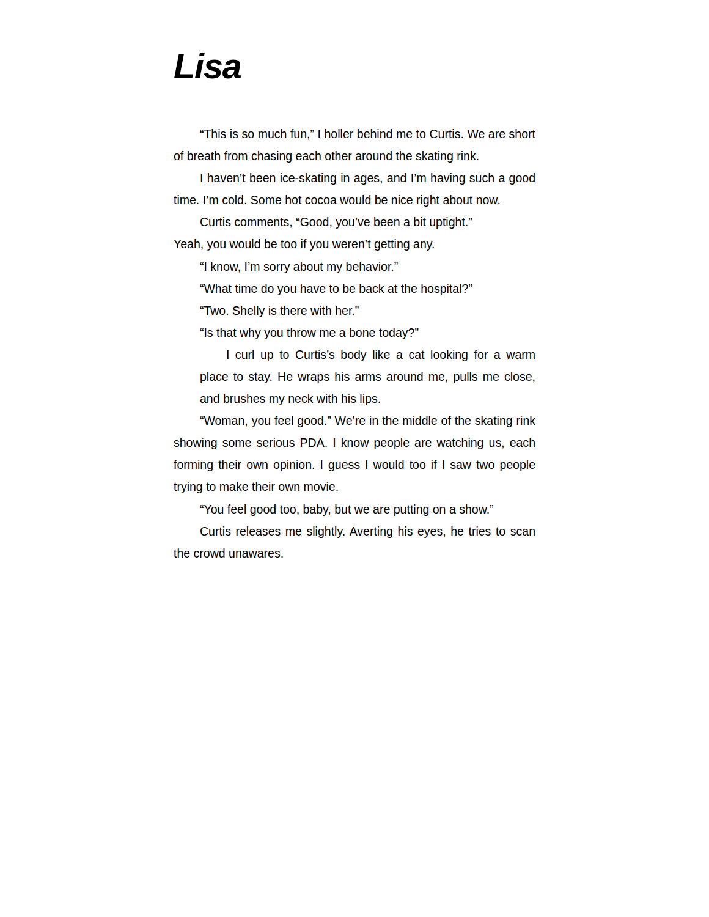Lisa
“This is so much fun,” I holler behind me to Curtis. We are short of breath from chasing each other around the skating rink.
I haven’t been ice-skating in ages, and I’m having such a good time. I’m cold. Some hot cocoa would be nice right about now.
Curtis comments, “Good, you’ve been a bit uptight.”
Yeah, you would be too if you weren’t getting any.
“I know, I’m sorry about my behavior.”
“What time do you have to be back at the hospital?”
“Two. Shelly is there with her.”
“Is that why you throw me a bone today?”
I curl up to Curtis’s body like a cat looking for a warm place to stay. He wraps his arms around me, pulls me close, and brushes my neck with his lips.
“Woman, you feel good.” We’re in the middle of the skating rink showing some serious PDA. I know people are watching us, each forming their own opinion. I guess I would too if I saw two people trying to make their own movie.
“You feel good too, baby, but we are putting on a show.”
Curtis releases me slightly. Averting his eyes, he tries to scan the crowd unawares.